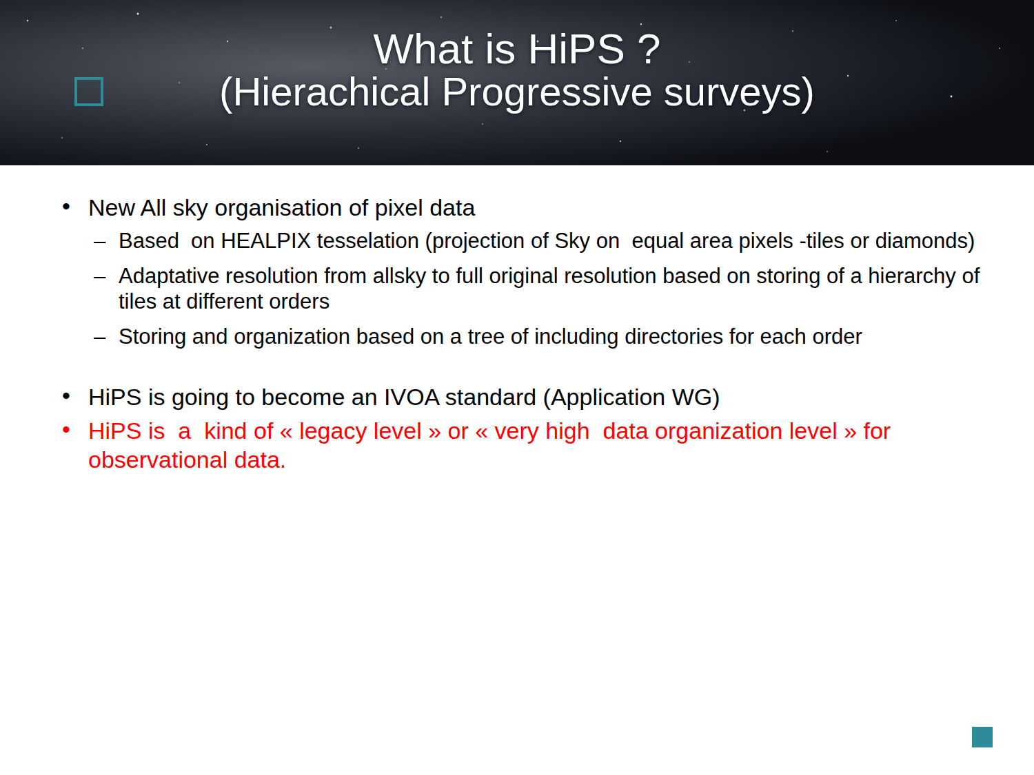What is HiPS ? (Hierachical Progressive surveys)
New All sky organisation of pixel data
Based on HEALPIX tesselation (projection of Sky on equal area pixels -tiles or diamonds)
Adaptative resolution from allsky to full original resolution based on storing of a hierarchy of tiles at different orders
Storing and organization based on a tree of including directories for each order
HiPS is going to become an IVOA standard (Application WG)
HiPS is a kind of « legacy level » or « very high data organization level » for observational data.